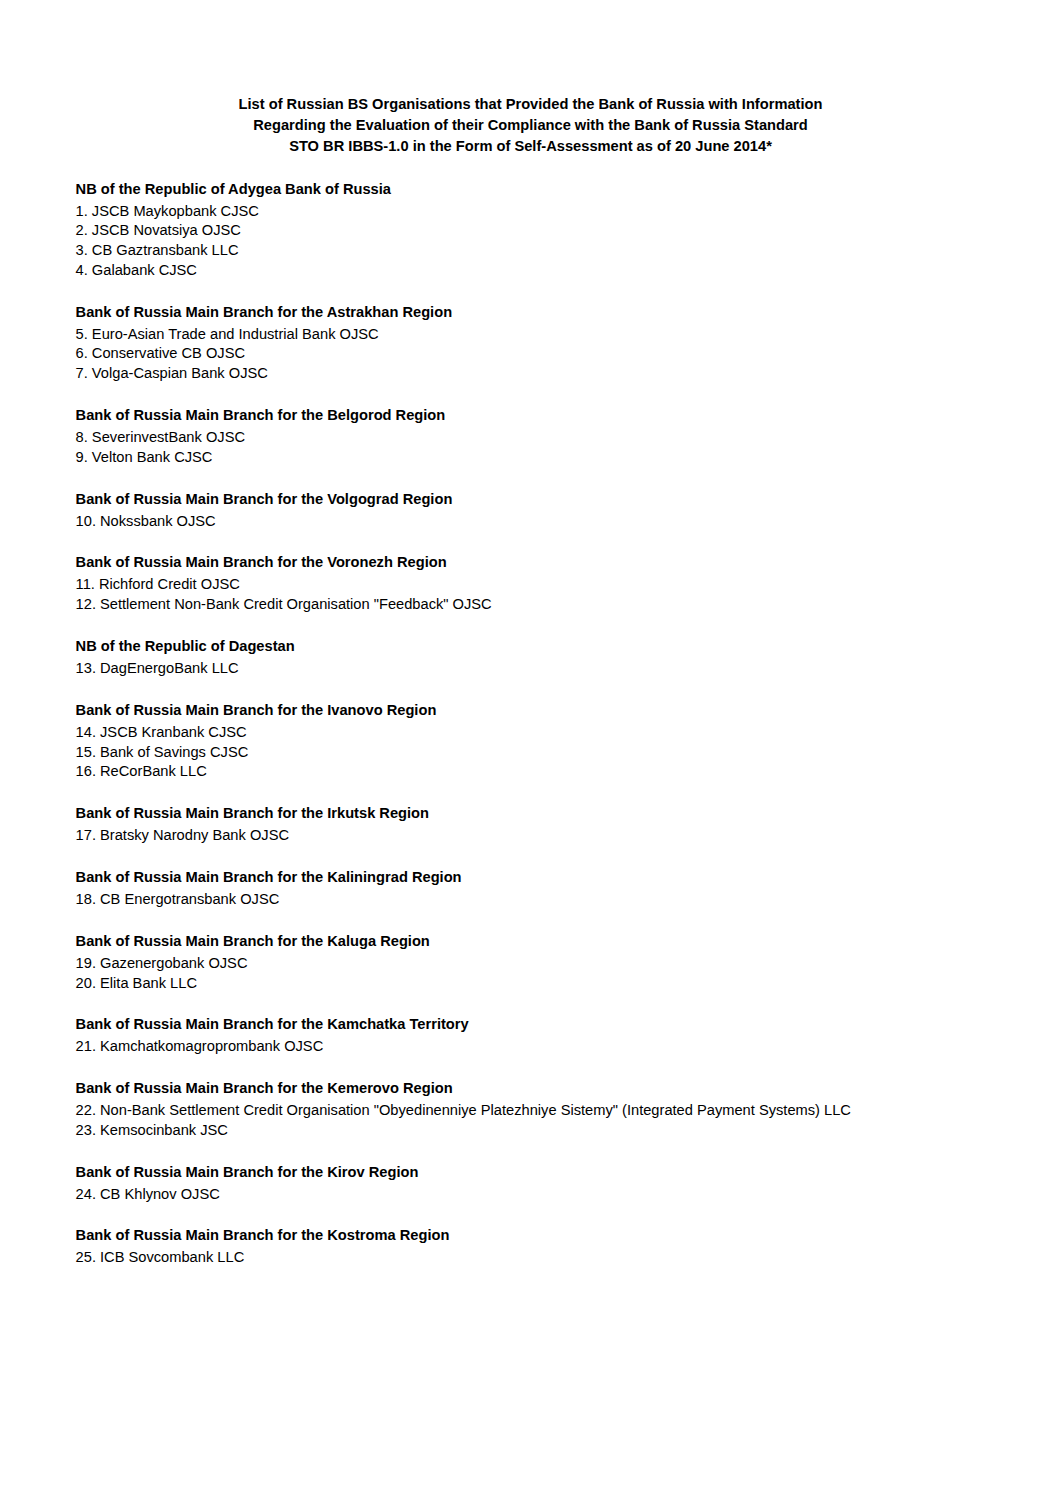List of Russian BS Organisations that Provided the Bank of Russia with Information
Regarding the Evaluation of their Compliance with the Bank of Russia Standard
STO BR IBBS-1.0 in the Form of Self-Assessment as of 20 June 2014*
NB of the Republic of Adygea Bank of Russia
1. JSCB Maykopbank CJSC
2. JSCB Novatsiya OJSC
3. CB Gaztransbank LLC
4. Galabank CJSC
Bank of Russia Main Branch for the Astrakhan Region
5. Euro-Asian Trade and Industrial Bank OJSC
6. Conservative CB OJSC
7. Volga-Caspian Bank OJSC
Bank of Russia Main Branch for the Belgorod Region
8. SeverinvestBank OJSC
9. Velton Bank CJSC
Bank of Russia Main Branch for the Volgograd Region
10. Nokssbank OJSC
Bank of Russia Main Branch for the Voronezh Region
11. Richford Credit OJSC
12. Settlement Non-Bank Credit Organisation "Feedback" OJSC
NB of the Republic of Dagestan
13. DagEnergoBank LLC
Bank of Russia Main Branch for the Ivanovo Region
14. JSCB Kranbank CJSC
15. Bank of Savings CJSC
16. ReCorBank LLC
Bank of Russia Main Branch for the Irkutsk Region
17. Bratsky Narodny Bank OJSC
Bank of Russia Main Branch for the Kaliningrad Region
18. CB Energotransbank OJSC
Bank of Russia Main Branch for the Kaluga Region
19. Gazenergobank OJSC
20. Elita Bank LLC
Bank of Russia Main Branch for the Kamchatka Territory
21. Kamchatkomagroprombank OJSC
Bank of Russia Main Branch for the Kemerovo Region
22. Non-Bank Settlement Credit Organisation "Obyedinenniye Platezhniye Sistemy" (Integrated Payment Systems) LLC
23. Kemsocinbank JSC
Bank of Russia Main Branch for the Kirov Region
24. CB Khlynov OJSC
Bank of Russia Main Branch for the Kostroma Region
25. ICB Sovcombank LLC